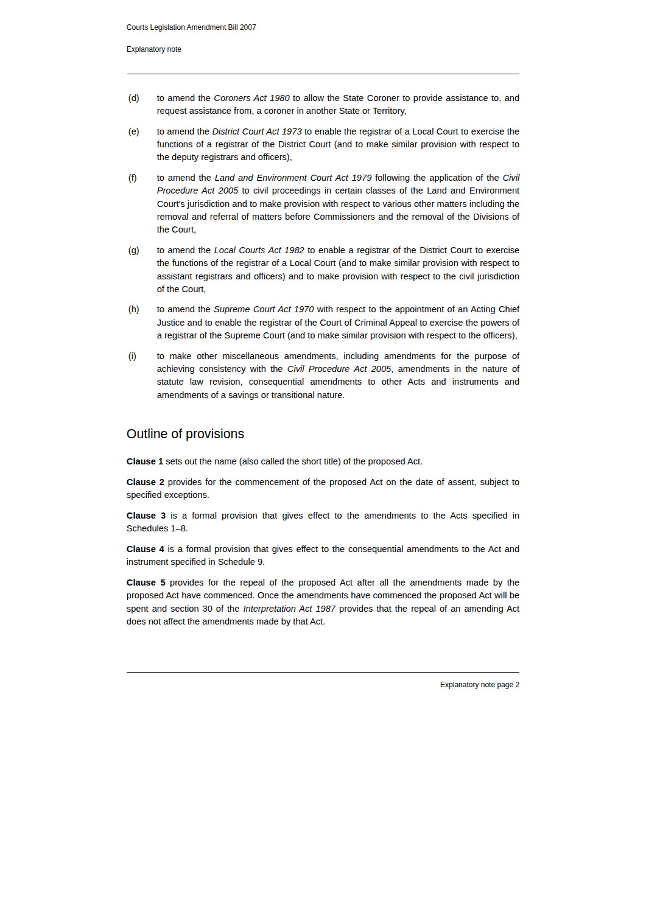Courts Legislation Amendment Bill 2007
Explanatory note
(d) to amend the Coroners Act 1980 to allow the State Coroner to provide assistance to, and request assistance from, a coroner in another State or Territory,
(e) to amend the District Court Act 1973 to enable the registrar of a Local Court to exercise the functions of a registrar of the District Court (and to make similar provision with respect to the deputy registrars and officers),
(f) to amend the Land and Environment Court Act 1979 following the application of the Civil Procedure Act 2005 to civil proceedings in certain classes of the Land and Environment Court's jurisdiction and to make provision with respect to various other matters including the removal and referral of matters before Commissioners and the removal of the Divisions of the Court,
(g) to amend the Local Courts Act 1982 to enable a registrar of the District Court to exercise the functions of the registrar of a Local Court (and to make similar provision with respect to assistant registrars and officers) and to make provision with respect to the civil jurisdiction of the Court,
(h) to amend the Supreme Court Act 1970 with respect to the appointment of an Acting Chief Justice and to enable the registrar of the Court of Criminal Appeal to exercise the powers of a registrar of the Supreme Court (and to make similar provision with respect to the officers),
(i) to make other miscellaneous amendments, including amendments for the purpose of achieving consistency with the Civil Procedure Act 2005, amendments in the nature of statute law revision, consequential amendments to other Acts and instruments and amendments of a savings or transitional nature.
Outline of provisions
Clause 1 sets out the name (also called the short title) of the proposed Act.
Clause 2 provides for the commencement of the proposed Act on the date of assent, subject to specified exceptions.
Clause 3 is a formal provision that gives effect to the amendments to the Acts specified in Schedules 1–8.
Clause 4 is a formal provision that gives effect to the consequential amendments to the Act and instrument specified in Schedule 9.
Clause 5 provides for the repeal of the proposed Act after all the amendments made by the proposed Act have commenced. Once the amendments have commenced the proposed Act will be spent and section 30 of the Interpretation Act 1987 provides that the repeal of an amending Act does not affect the amendments made by that Act.
Explanatory note page 2